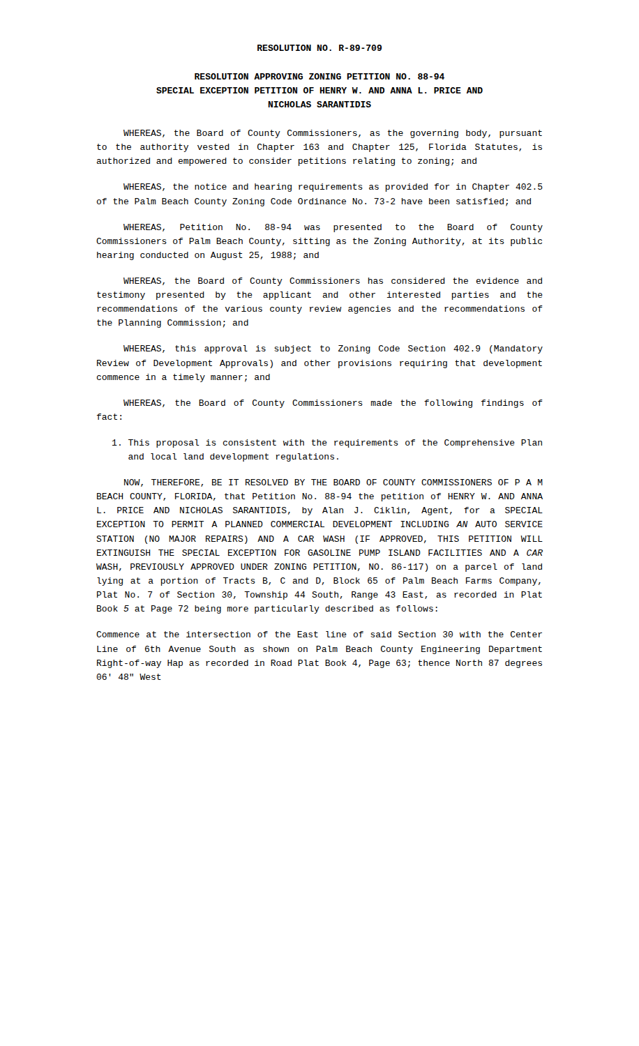RESOLUTION NO. R-89-709
RESOLUTION APPROVING ZONING PETITION NO. 88-94
SPECIAL EXCEPTION PETITION OF HENRY W. AND ANNA L. PRICE AND
NICHOLAS SARANTIDIS
WHEREAS, the Board of County Commissioners, as the governing body, pursuant to the authority vested in Chapter 163 and Chapter 125, Florida Statutes, is authorized and empowered to consider petitions relating to zoning; and
WHEREAS, the notice and hearing requirements as provided for in Chapter 402.5 of the Palm Beach County Zoning Code Ordinance No. 73-2 have been satisfied; and
WHEREAS, Petition No. 88-94 was presented to the Board of County Commissioners of Palm Beach County, sitting as the Zoning Authority, at its public hearing conducted on August 25, 1988; and
WHEREAS, the Board of County Commissioners has considered the evidence and testimony presented by the applicant and other interested parties and the recommendations of the various county review agencies and the recommendations of the Planning Commission; and
WHEREAS, this approval is subject to Zoning Code Section 402.9 (Mandatory Review of Development Approvals) and other provisions requiring that development commence in a timely manner; and
WHEREAS, the Board of County Commissioners made the following findings of fact:
This proposal is consistent with the requirements of the Comprehensive Plan and local land development regulations.
NOW, THEREFORE, BE IT RESOLVED BY THE BOARD OF COUNTY COMMISSIONERS OF P A M BEACH COUNTY, FLORIDA, that Petition No. 88-94 the petition of HENRY W. AND ANNA L. PRICE AND NICHOLAS SARANTIDIS, by Alan J. Ciklin, Agent, for a SPECIAL EXCEPTION TO PERMIT A PLANNED COMMERCIAL DEVELOPMENT INCLUDING AN AUTO SERVICE STATION (NO MAJOR REPAIRS) AND A CAR WASH (IF APPROVED, THIS PETITION WILL EXTINGUISH THE SPECIAL EXCEPTION FOR GASOLINE PUMP ISLAND FACILITIES AND A CAR WASH, PREVIOUSLY APPROVED UNDER ZONING PETITION, NO. 86-117) on a parcel of land lying at a portion of Tracts B, C and D, Block 65 of Palm Beach Farms Company, Plat No. 7 of Section 30, Township 44 South, Range 43 East, as recorded in Plat Book 5 at Page 72 being more particularly described as follows:
Commence at the intersection of the East line of said Section 30 with the Center Line of 6th Avenue South as shown on Palm Beach County Engineering Department Right-of-way Hap as recorded in Road Plat Book 4, Page 63; thence North 87 degrees 06' 48" West